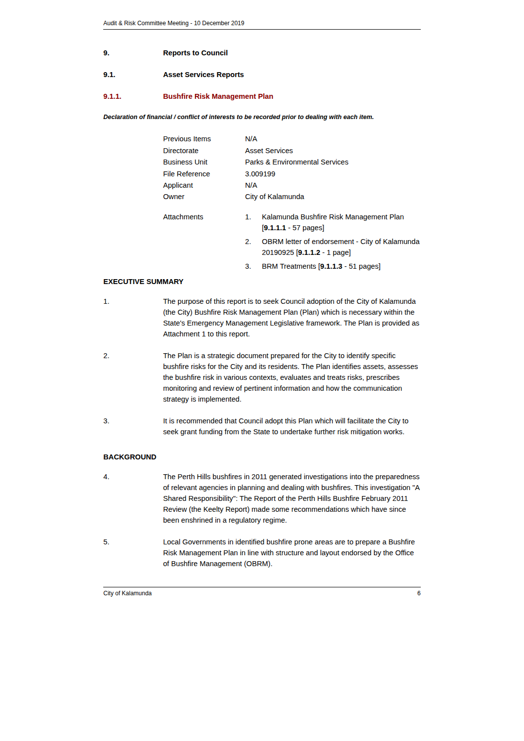Audit & Risk Committee Meeting - 10 December 2019
9.
Reports to Council
9.1.
Asset Services Reports
9.1.1.
Bushfire Risk Management Plan
Declaration of financial / conflict of interests to be recorded prior to dealing with each item.
| Previous Items | N/A |
| Directorate | Asset Services |
| Business Unit | Parks & Environmental Services |
| File Reference | 3.009199 |
| Applicant | N/A |
| Owner | City of Kalamunda |
| Attachments | 1. | Kalamunda Bushfire Risk Management Plan [ 9.1.1.1 - 57 pages] |
| | 2. | OBRM letter of endorsement - City of Kalamunda 20190925 [ 9.1.1.2 - 1 page] |
| | 3. | BRM Treatments [ 9.1.1.3 - 51 pages] |
EXECUTIVE SUMMARY
1.
The purpose of this report is to seek Council adoption of the City of Kalamunda (the City) Bushfire Risk Management Plan (Plan) which is necessary within the State's Emergency Management Legislative framework. The Plan is provided as Attachment 1 to this report.
2.
The Plan is a strategic document prepared for the City to identify specific bushfire risks for the City and its residents. The Plan identifies assets, assesses the bushfire risk in various contexts, evaluates and treats risks, prescribes monitoring and review of pertinent information and how the communication strategy is implemented.
3.
It is recommended that Council adopt this Plan which will facilitate the City to seek grant funding from the State to undertake further risk mitigation works.
BACKGROUND
4.
The Perth Hills bushfires in 2011 generated investigations into the preparedness of relevant agencies in planning and dealing with bushfires. This investigation "A Shared Responsibility": The Report of the Perth Hills Bushfire February 2011 Review (the Keelty Report) made some recommendations which have since been enshrined in a regulatory regime.
5.
Local Governments in identified bushfire prone areas are to prepare a Bushfire Risk Management Plan in line with structure and layout endorsed by the Office of Bushfire Management (OBRM).
City of Kalamunda 6